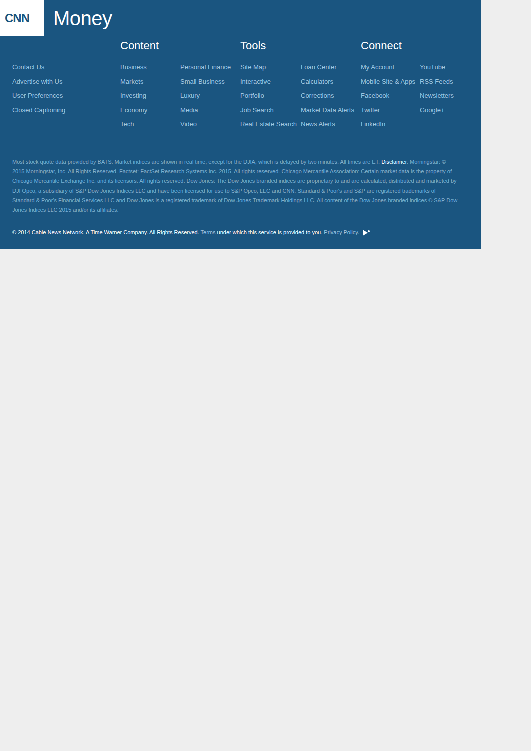CNN
Money
Utility
Contact Us
Advertise with Us
User Preferences
Closed Captioning
Content
Business
Markets
Investing
Economy
Tech
Personal Finance
Small Business
Luxury
Media
Video
Tools
Site Map
Interactive
Portfolio
Job Search
Real Estate Search
Loan Center
Calculators
Corrections
Market Data Alerts
News Alerts
Connect
My Account
Mobile Site & Apps
Facebook
Twitter
LinkedIn
YouTube
RSS Feeds
Newsletters
Google+
Most stock quote data provided by BATS. Market indices are shown in real time, except for the DJIA, which is delayed by two minutes. All times are ET. Disclaimer. Morningstar: © 2015 Morningstar, Inc. All Rights Reserved. Factset: FactSet Research Systems Inc. 2015. All rights reserved. Chicago Mercantile Association: Certain market data is the property of Chicago Mercantile Exchange Inc. and its licensors. All rights reserved. Dow Jones: The Dow Jones branded indices are proprietary to and are calculated, distributed and marketed by DJI Opco, a subsidiary of S&P Dow Jones Indices LLC and have been licensed for use to S&P Opco, LLC and CNN. Standard & Poor's and S&P are registered trademarks of Standard & Poor's Financial Services LLC and Dow Jones is a registered trademark of Dow Jones Trademark Holdings LLC. All content of the Dow Jones branded indices © S&P Dow Jones Indices LLC 2015 and/or its affiliates.
© 2014 Cable News Network. A Time Warner Company. All Rights Reserved. Terms under which this service is provided to you. Privacy Policy.